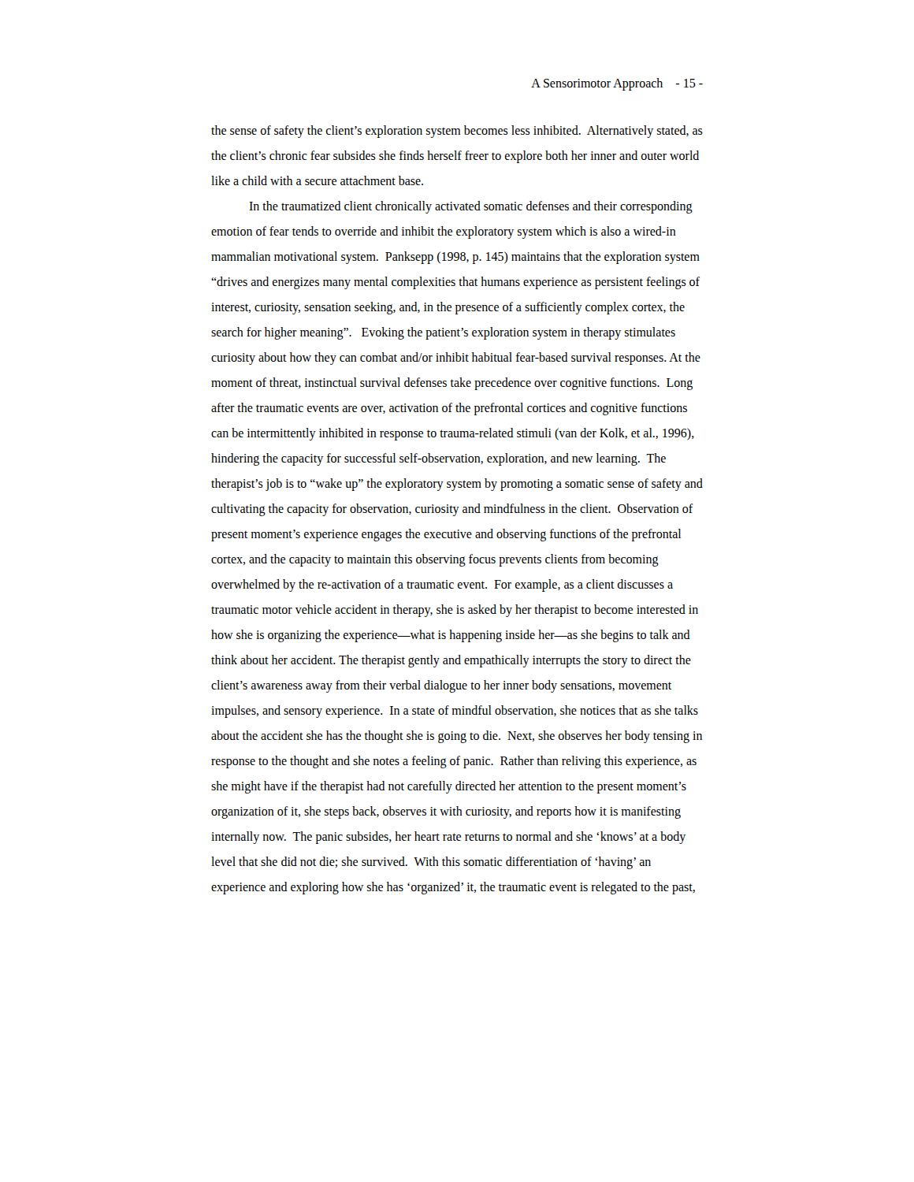A Sensorimotor Approach - 15 -
the sense of safety the client’s exploration system becomes less inhibited. Alternatively stated, as the client’s chronic fear subsides she finds herself freer to explore both her inner and outer world like a child with a secure attachment base.
In the traumatized client chronically activated somatic defenses and their corresponding emotion of fear tends to override and inhibit the exploratory system which is also a wired-in mammalian motivational system. Panksepp (1998, p. 145) maintains that the exploration system “drives and energizes many mental complexities that humans experience as persistent feelings of interest, curiosity, sensation seeking, and, in the presence of a sufficiently complex cortex, the search for higher meaning”. Evoking the patient’s exploration system in therapy stimulates curiosity about how they can combat and/or inhibit habitual fear-based survival responses. At the moment of threat, instinctual survival defenses take precedence over cognitive functions. Long after the traumatic events are over, activation of the prefrontal cortices and cognitive functions can be intermittently inhibited in response to trauma-related stimuli (van der Kolk, et al., 1996), hindering the capacity for successful self-observation, exploration, and new learning. The therapist’s job is to “wake up” the exploratory system by promoting a somatic sense of safety and cultivating the capacity for observation, curiosity and mindfulness in the client. Observation of present moment’s experience engages the executive and observing functions of the prefrontal cortex, and the capacity to maintain this observing focus prevents clients from becoming overwhelmed by the re-activation of a traumatic event. For example, as a client discusses a traumatic motor vehicle accident in therapy, she is asked by her therapist to become interested in how she is organizing the experience—what is happening inside her—as she begins to talk and think about her accident. The therapist gently and empathically interrupts the story to direct the client’s awareness away from their verbal dialogue to her inner body sensations, movement impulses, and sensory experience. In a state of mindful observation, she notices that as she talks about the accident she has the thought she is going to die. Next, she observes her body tensing in response to the thought and she notes a feeling of panic. Rather than reliving this experience, as she might have if the therapist had not carefully directed her attention to the present moment’s organization of it, she steps back, observes it with curiosity, and reports how it is manifesting internally now. The panic subsides, her heart rate returns to normal and she ‘knows’ at a body level that she did not die; she survived. With this somatic differentiation of ‘having’ an experience and exploring how she has ‘organized’ it, the traumatic event is relegated to the past,